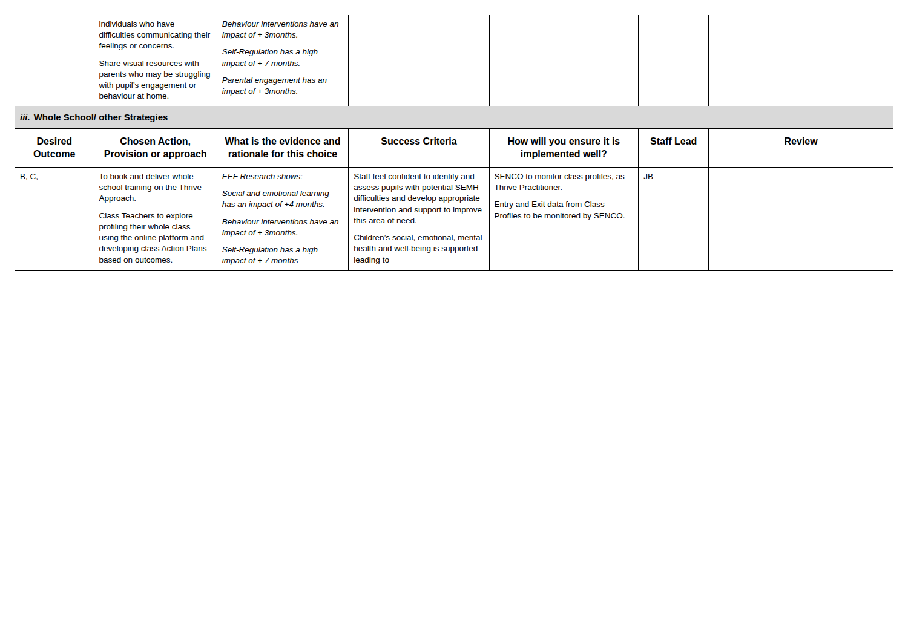| | individuals who have difficulties communicating their feelings or concerns. Share visual resources with parents who may be struggling with pupil’s engagement or behaviour at home. | Behaviour interventions have an impact of + 3months. Self-Regulation has a high impact of + 7 months. Parental engagement has an impact of + 3months. | | | | |
| iii. Whole School/ other Strategies |
| Desired Outcome | Chosen Action, Provision or approach | What is the evidence and rationale for this choice | Success Criteria | How will you ensure it is implemented well? | Staff Lead | Review |
| B, C, | To book and deliver whole school training on the Thrive Approach. Class Teachers to explore profiling their whole class using the online platform and developing class Action Plans based on outcomes. | EEF Research shows: Social and emotional learning has an impact of +4 months. Behaviour interventions have an impact of + 3months. Self-Regulation has a high impact of + 7 months | Staff feel confident to identify and assess pupils with potential SEMH difficulties and develop appropriate intervention and support to improve this area of need. Children’s social, emotional, mental health and well-being is supported leading to | SENCO to monitor class profiles, as Thrive Practitioner. Entry and Exit data from Class Profiles to be monitored by SENCO. | JB | |